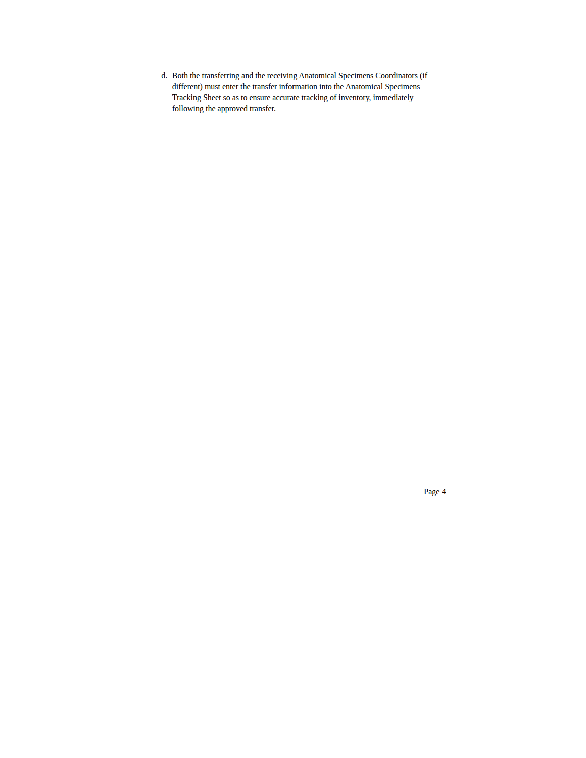Both the transferring and the receiving Anatomical Specimens Coordinators (if different) must enter the transfer information into the Anatomical Specimens Tracking Sheet so as to ensure accurate tracking of inventory, immediately following the approved transfer.
Page 4